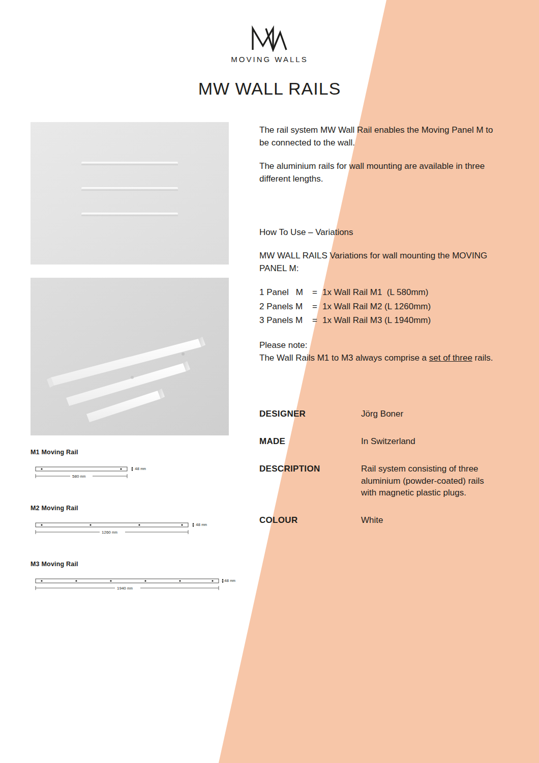MOVING WALLS
MW WALL RAILS
M1 Moving Rail
48 mm 580 mm
M2 Moving Rail
48 mm 1260 mm
M3 Moving Rail
48 mm 1940 mm
The rail system MW Wall Rail enables the Moving Panel M to be connected to the wall.
The aluminium rails for wall mounting are available in three different lengths.
How To Use – Variations
MW WALL RAILS Variations for wall mounting the MOVING PANEL M:
| 1 Panel M | = | 1x Wall Rail M1 (L 580mm) |
| 2 Panels M | = | 1x Wall Rail M2 (L 1260mm) |
| 3 Panels M | = | 1x Wall Rail M3 (L 1940mm) |
Please note:
The Wall Rails M1 to M3 always comprise a set of three rails.
DESIGNER
Jörg Boner
MADE
In Switzerland
DESCRIPTION
Rail system consisting of three aluminium (powder-coated) rails with magnetic plastic plugs.
COLOUR
White